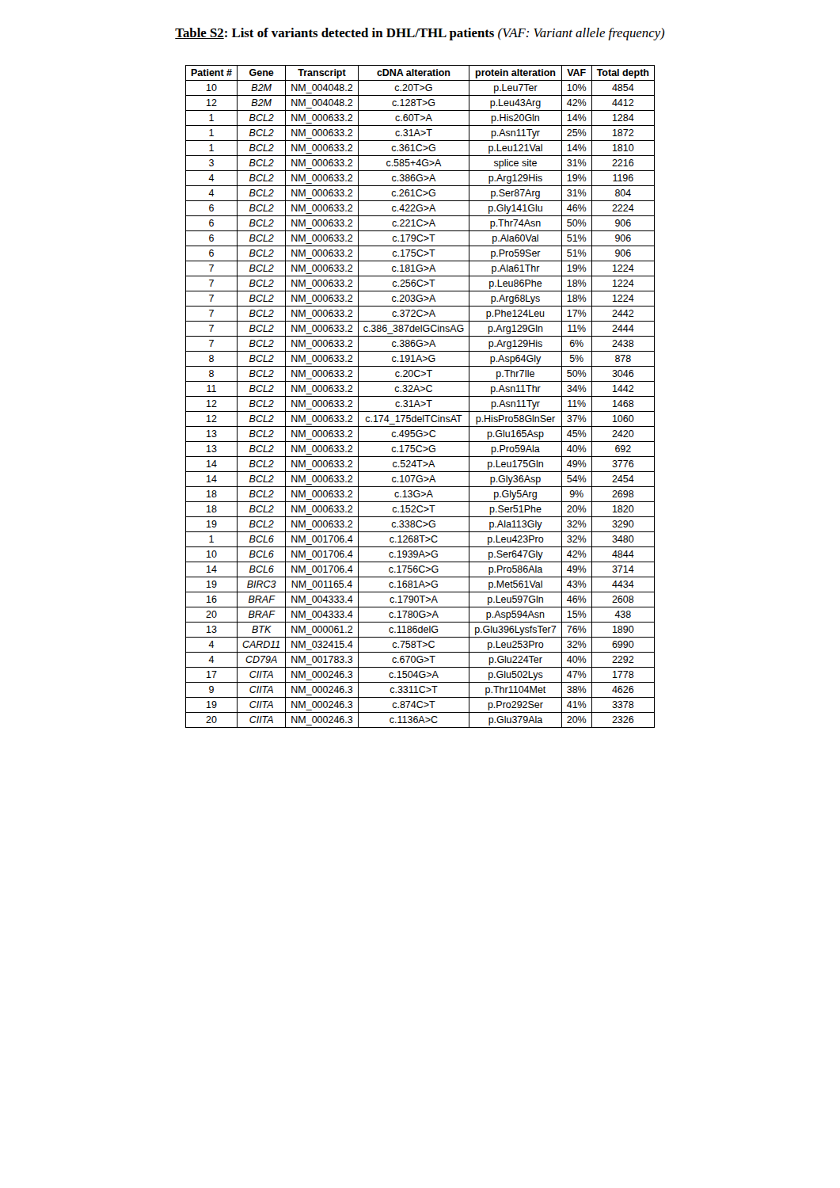Table S2: List of variants detected in DHL/THL patients (VAF: Variant allele frequency)
| Patient # | Gene | Transcript | cDNA alteration | protein alteration | VAF | Total depth |
| --- | --- | --- | --- | --- | --- | --- |
| 10 | B2M | NM_004048.2 | c.20T>G | p.Leu7Ter | 10% | 4854 |
| 12 | B2M | NM_004048.2 | c.128T>G | p.Leu43Arg | 42% | 4412 |
| 1 | BCL2 | NM_000633.2 | c.60T>A | p.His20Gln | 14% | 1284 |
| 1 | BCL2 | NM_000633.2 | c.31A>T | p.Asn11Tyr | 25% | 1872 |
| 1 | BCL2 | NM_000633.2 | c.361C>G | p.Leu121Val | 14% | 1810 |
| 3 | BCL2 | NM_000633.2 | c.585+4G>A | splice site | 31% | 2216 |
| 4 | BCL2 | NM_000633.2 | c.386G>A | p.Arg129His | 19% | 1196 |
| 4 | BCL2 | NM_000633.2 | c.261C>G | p.Ser87Arg | 31% | 804 |
| 6 | BCL2 | NM_000633.2 | c.422G>A | p.Gly141Glu | 46% | 2224 |
| 6 | BCL2 | NM_000633.2 | c.221C>A | p.Thr74Asn | 50% | 906 |
| 6 | BCL2 | NM_000633.2 | c.179C>T | p.Ala60Val | 51% | 906 |
| 6 | BCL2 | NM_000633.2 | c.175C>T | p.Pro59Ser | 51% | 906 |
| 7 | BCL2 | NM_000633.2 | c.181G>A | p.Ala61Thr | 19% | 1224 |
| 7 | BCL2 | NM_000633.2 | c.256C>T | p.Leu86Phe | 18% | 1224 |
| 7 | BCL2 | NM_000633.2 | c.203G>A | p.Arg68Lys | 18% | 1224 |
| 7 | BCL2 | NM_000633.2 | c.372C>A | p.Phe124Leu | 17% | 2442 |
| 7 | BCL2 | NM_000633.2 | c.386_387delGCinsAG | p.Arg129Gln | 11% | 2444 |
| 7 | BCL2 | NM_000633.2 | c.386G>A | p.Arg129His | 6% | 2438 |
| 8 | BCL2 | NM_000633.2 | c.191A>G | p.Asp64Gly | 5% | 878 |
| 8 | BCL2 | NM_000633.2 | c.20C>T | p.Thr7Ile | 50% | 3046 |
| 11 | BCL2 | NM_000633.2 | c.32A>C | p.Asn11Thr | 34% | 1442 |
| 12 | BCL2 | NM_000633.2 | c.31A>T | p.Asn11Tyr | 11% | 1468 |
| 12 | BCL2 | NM_000633.2 | c.174_175delTCinsAT | p.HisPro58GlnSer | 37% | 1060 |
| 13 | BCL2 | NM_000633.2 | c.495G>C | p.Glu165Asp | 45% | 2420 |
| 13 | BCL2 | NM_000633.2 | c.175C>G | p.Pro59Ala | 40% | 692 |
| 14 | BCL2 | NM_000633.2 | c.524T>A | p.Leu175Gln | 49% | 3776 |
| 14 | BCL2 | NM_000633.2 | c.107G>A | p.Gly36Asp | 54% | 2454 |
| 18 | BCL2 | NM_000633.2 | c.13G>A | p.Gly5Arg | 9% | 2698 |
| 18 | BCL2 | NM_000633.2 | c.152C>T | p.Ser51Phe | 20% | 1820 |
| 19 | BCL2 | NM_000633.2 | c.338C>G | p.Ala113Gly | 32% | 3290 |
| 1 | BCL6 | NM_001706.4 | c.1268T>C | p.Leu423Pro | 32% | 3480 |
| 10 | BCL6 | NM_001706.4 | c.1939A>G | p.Ser647Gly | 42% | 4844 |
| 14 | BCL6 | NM_001706.4 | c.1756C>G | p.Pro586Ala | 49% | 3714 |
| 19 | BIRC3 | NM_001165.4 | c.1681A>G | p.Met561Val | 43% | 4434 |
| 16 | BRAF | NM_004333.4 | c.1790T>A | p.Leu597Gln | 46% | 2608 |
| 20 | BRAF | NM_004333.4 | c.1780G>A | p.Asp594Asn | 15% | 438 |
| 13 | BTK | NM_000061.2 | c.1186delG | p.Glu396LysfsTer7 | 76% | 1890 |
| 4 | CARD11 | NM_032415.4 | c.758T>C | p.Leu253Pro | 32% | 6990 |
| 4 | CD79A | NM_001783.3 | c.670G>T | p.Glu224Ter | 40% | 2292 |
| 17 | CIITA | NM_000246.3 | c.1504G>A | p.Glu502Lys | 47% | 1778 |
| 9 | CIITA | NM_000246.3 | c.3311C>T | p.Thr1104Met | 38% | 4626 |
| 19 | CIITA | NM_000246.3 | c.874C>T | p.Pro292Ser | 41% | 3378 |
| 20 | CIITA | NM_000246.3 | c.1136A>C | p.Glu379Ala | 20% | 2326 |